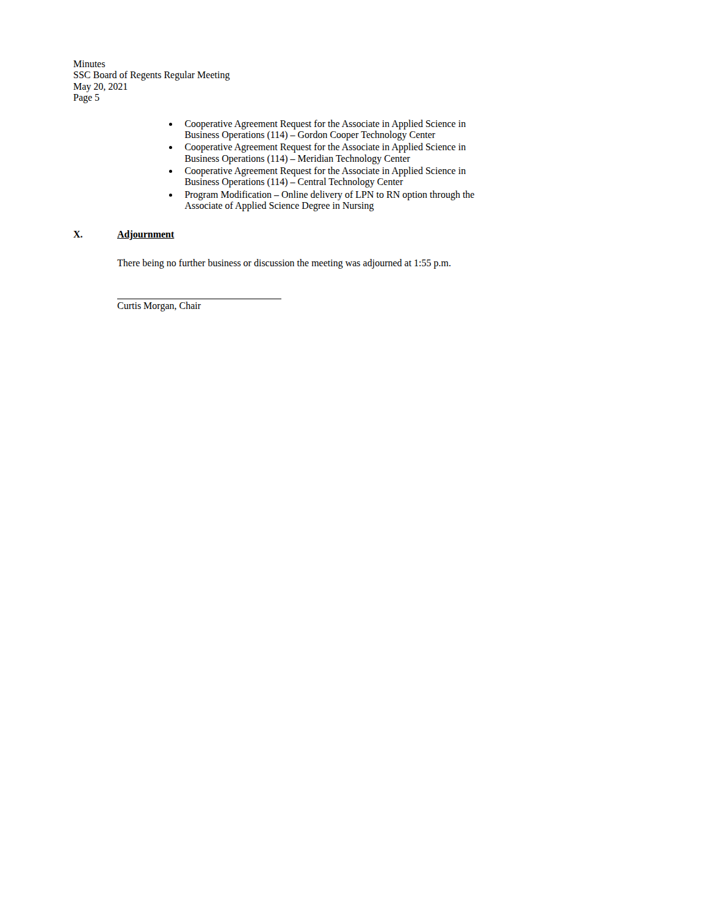Minutes
SSC Board of Regents Regular Meeting
May 20, 2021
Page 5
Cooperative Agreement Request for the Associate in Applied Science in Business Operations (114) – Gordon Cooper Technology Center
Cooperative Agreement Request for the Associate in Applied Science in Business Operations (114) – Meridian Technology Center
Cooperative Agreement Request for the Associate in Applied Science in Business Operations (114) – Central Technology Center
Program Modification – Online delivery of LPN to RN option through the Associate of Applied Science Degree in Nursing
X. Adjournment
There being no further business or discussion the meeting was adjourned at 1:55 p.m.
Curtis Morgan, Chair